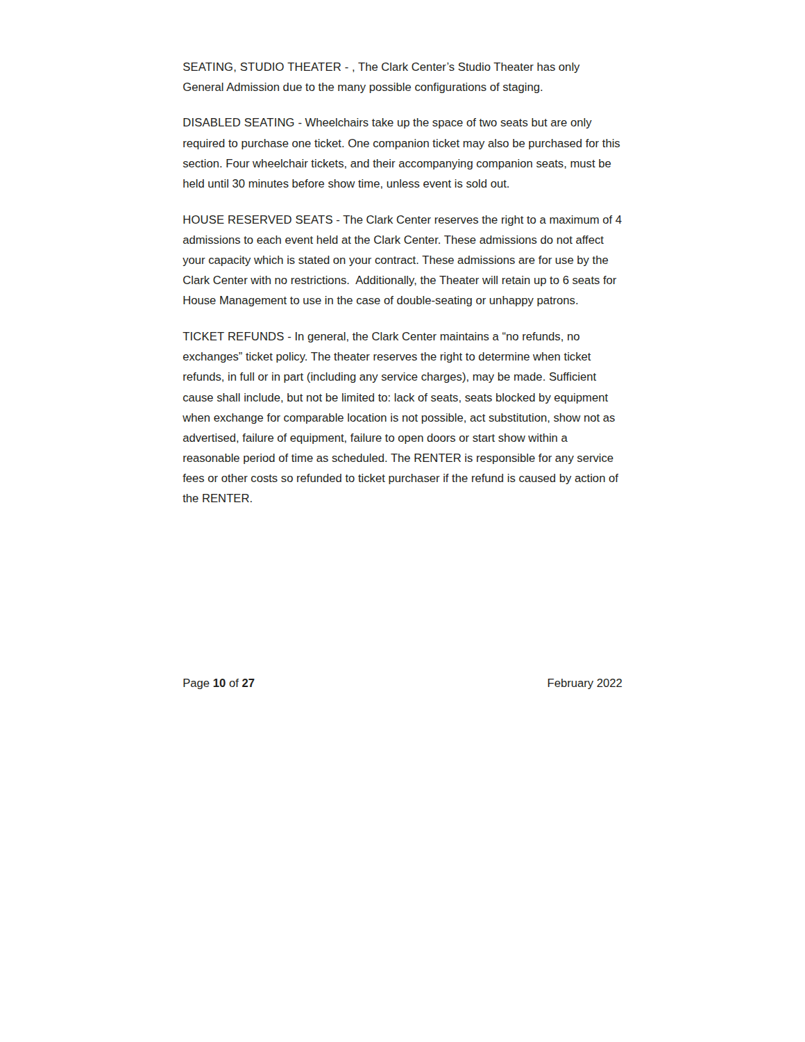SEATING, STUDIO THEATER - , The Clark Center’s Studio Theater has only General Admission due to the many possible configurations of staging.
DISABLED SEATING - Wheelchairs take up the space of two seats but are only required to purchase one ticket. One companion ticket may also be purchased for this section. Four wheelchair tickets, and their accompanying companion seats, must be held until 30 minutes before show time, unless event is sold out.
HOUSE RESERVED SEATS - The Clark Center reserves the right to a maximum of 4 admissions to each event held at the Clark Center. These admissions do not affect your capacity which is stated on your contract. These admissions are for use by the Clark Center with no restrictions. Additionally, the Theater will retain up to 6 seats for House Management to use in the case of double-seating or unhappy patrons.
TICKET REFUNDS - In general, the Clark Center maintains a “no refunds, no exchanges” ticket policy. The theater reserves the right to determine when ticket refunds, in full or in part (including any service charges), may be made. Sufficient cause shall include, but not be limited to: lack of seats, seats blocked by equipment when exchange for comparable location is not possible, act substitution, show not as advertised, failure of equipment, failure to open doors or start show within a reasonable period of time as scheduled. The RENTER is responsible for any service fees or other costs so refunded to ticket purchaser if the refund is caused by action of the RENTER.
Page 10 of 27
February 2022